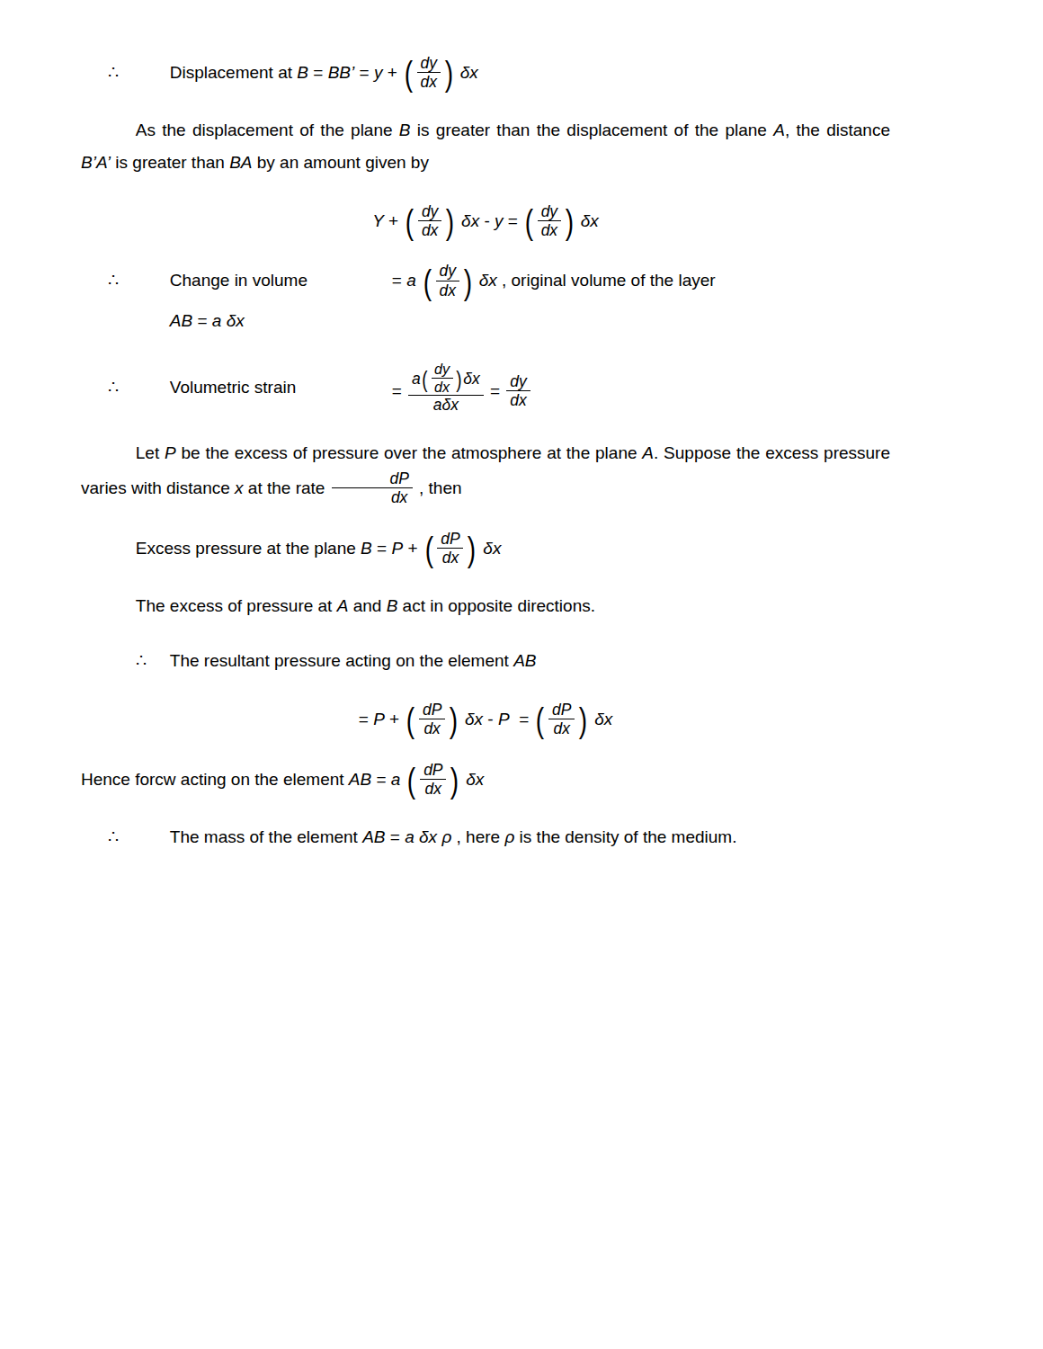∴ Displacement at B = BB’ = y + (dy dx) δx
As the displacement of the plane B is greater than the displacement of the plane A, the distance B’A’ is greater than BA by an amount given by
Y + (dy dx) δx - y = (dy dx) δx
∴ Change in volume = a (dy dx) δx , original volume of the layer
AB = a δx
∴ Volumetric strain = a(dy dx) δx aδx = dy dx
Let P be the excess of pressure over the atmosphere at the plane A. Suppose the excess pressure varies with distance x at the rate dP dx , then
Excess pressure at the plane B = P + (dP dx) δx
The excess of pressure at A and B act in opposite directions.
∴ The resultant pressure acting on the element AB
= P + (dP dx) δx - P = (dP dx) δx
Hence forcw acting on the element AB = a (dP dx) δx
∴ The mass of the element AB = a δx ρ , here ρ is the density of the medium.